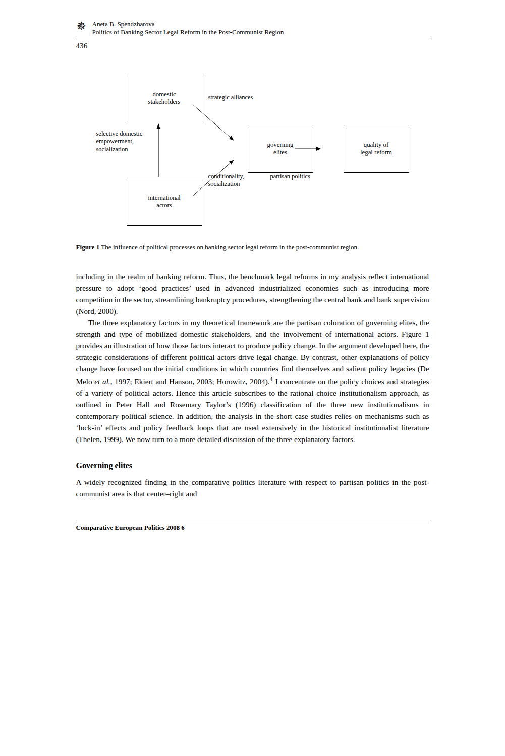✵
Aneta B. Spendzharova
Politics of Banking Sector Legal Reform in the Post-Communist Region
436
domestic
stakeholders
international
actors
governing
elites
quality of
legal reform
strategic alliances
selective domestic
empowerment,
socialization
conditionality,
socialization
partisan politics
Figure 1 The influence of political processes on banking sector legal reform in the post-communist region.
including in the realm of banking reform. Thus, the benchmark legal reforms in my analysis reflect international pressure to adopt ‘good practices’ used in advanced industrialized economies such as introducing more competition in the sector, streamlining bankruptcy procedures, strengthening the central bank and bank supervision (Nord, 2000).
The three explanatory factors in my theoretical framework are the partisan coloration of governing elites, the strength and type of mobilized domestic stakeholders, and the involvement of international actors. Figure 1 provides an illustration of how those factors interact to produce policy change. In the argument developed here, the strategic considerations of different political actors drive legal change. By contrast, other explanations of policy change have focused on the initial conditions in which countries find themselves and salient policy legacies (De Melo et al., 1997; Ekiert and Hanson, 2003; Horowitz, 2004).4 I concentrate on the policy choices and strategies of a variety of political actors. Hence this article subscribes to the rational choice institutionalism approach, as outlined in Peter Hall and Rosemary Taylor’s (1996) classification of the three new institutionalisms in contemporary political science. In addition, the analysis in the short case studies relies on mechanisms such as ‘lock-in’ effects and policy feedback loops that are used extensively in the historical institutionalist literature (Thelen, 1999). We now turn to a more detailed discussion of the three explanatory factors.
Governing elites
A widely recognized finding in the comparative politics literature with respect to partisan politics in the post-communist area is that center–right and
Comparative European Politics 2008 6